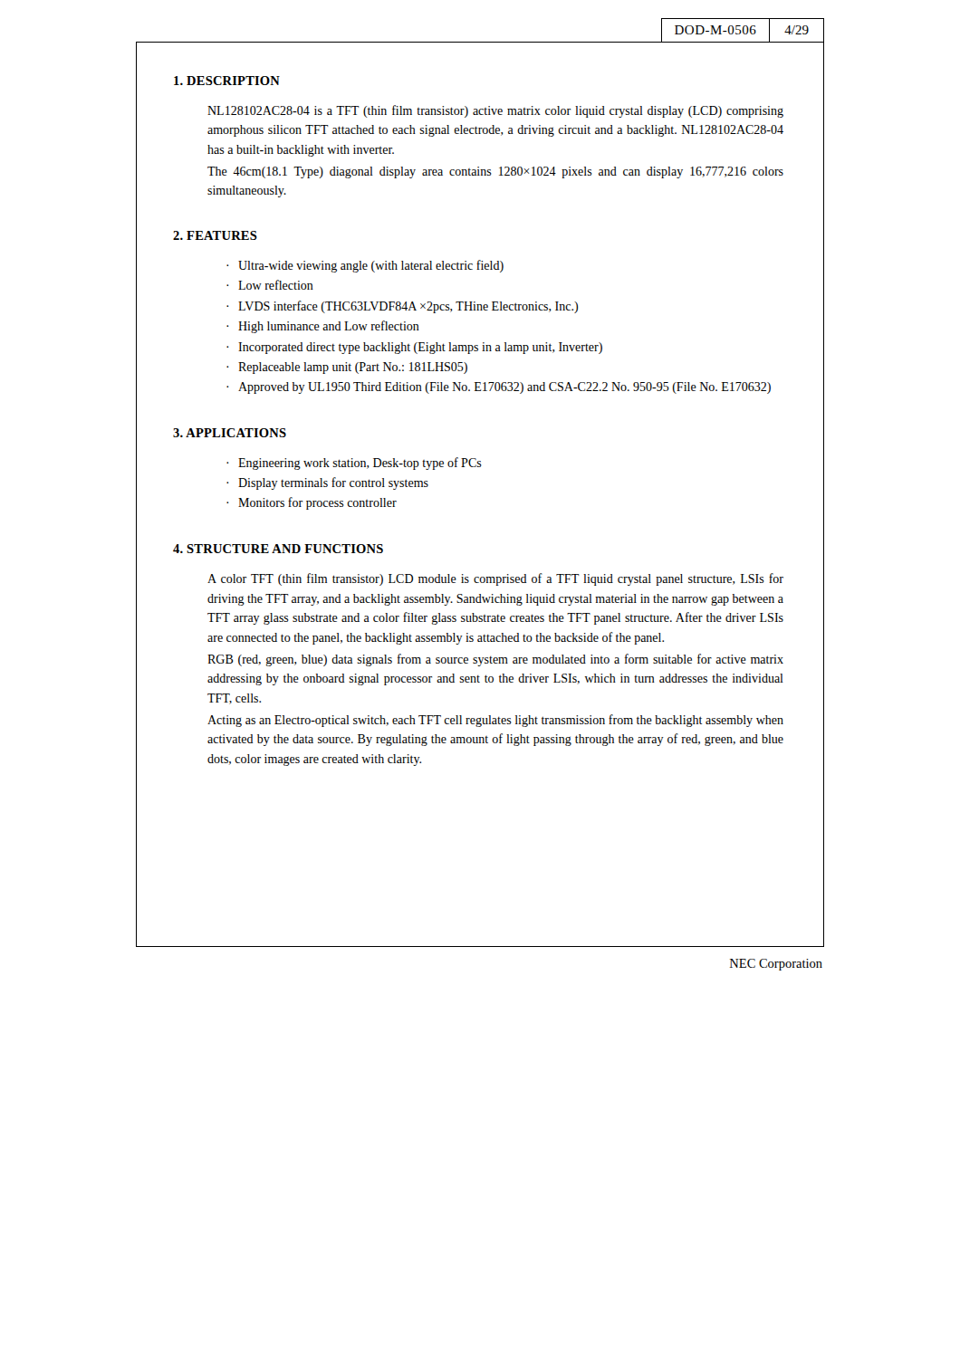DOD-M-0506
4/29
1. DESCRIPTION
NL128102AC28-04 is a TFT (thin film transistor) active matrix color liquid crystal display (LCD) comprising amorphous silicon TFT attached to each signal electrode, a driving circuit and a backlight. NL128102AC28-04 has a built-in backlight with inverter.
The 46cm(18.1 Type) diagonal display area contains 1280×1024 pixels and can display 16,777,216 colors simultaneously.
2. FEATURES
Ultra-wide viewing angle (with lateral electric field)
Low reflection
LVDS interface (THC63LVDF84A ×2pcs, THine Electronics, Inc.)
High luminance and Low reflection
Incorporated direct type backlight (Eight lamps in a lamp unit, Inverter)
Replaceable lamp unit (Part No.: 181LHS05)
Approved by UL1950 Third Edition (File No. E170632) and CSA-C22.2 No. 950-95 (File No. E170632)
3. APPLICATIONS
Engineering work station, Desk-top type of PCs
Display terminals for control systems
Monitors for process controller
4. STRUCTURE AND FUNCTIONS
A color TFT (thin film transistor) LCD module is comprised of a TFT liquid crystal panel structure, LSIs for driving the TFT array, and a backlight assembly. Sandwiching liquid crystal material in the narrow gap between a TFT array glass substrate and a color filter glass substrate creates the TFT panel structure. After the driver LSIs are connected to the panel, the backlight assembly is attached to the backside of the panel.
RGB (red, green, blue) data signals from a source system are modulated into a form suitable for active matrix addressing by the onboard signal processor and sent to the driver LSIs, which in turn addresses the individual TFT, cells.
Acting as an Electro-optical switch, each TFT cell regulates light transmission from the backlight assembly when activated by the data source. By regulating the amount of light passing through the array of red, green, and blue dots, color images are created with clarity.
NEC Corporation